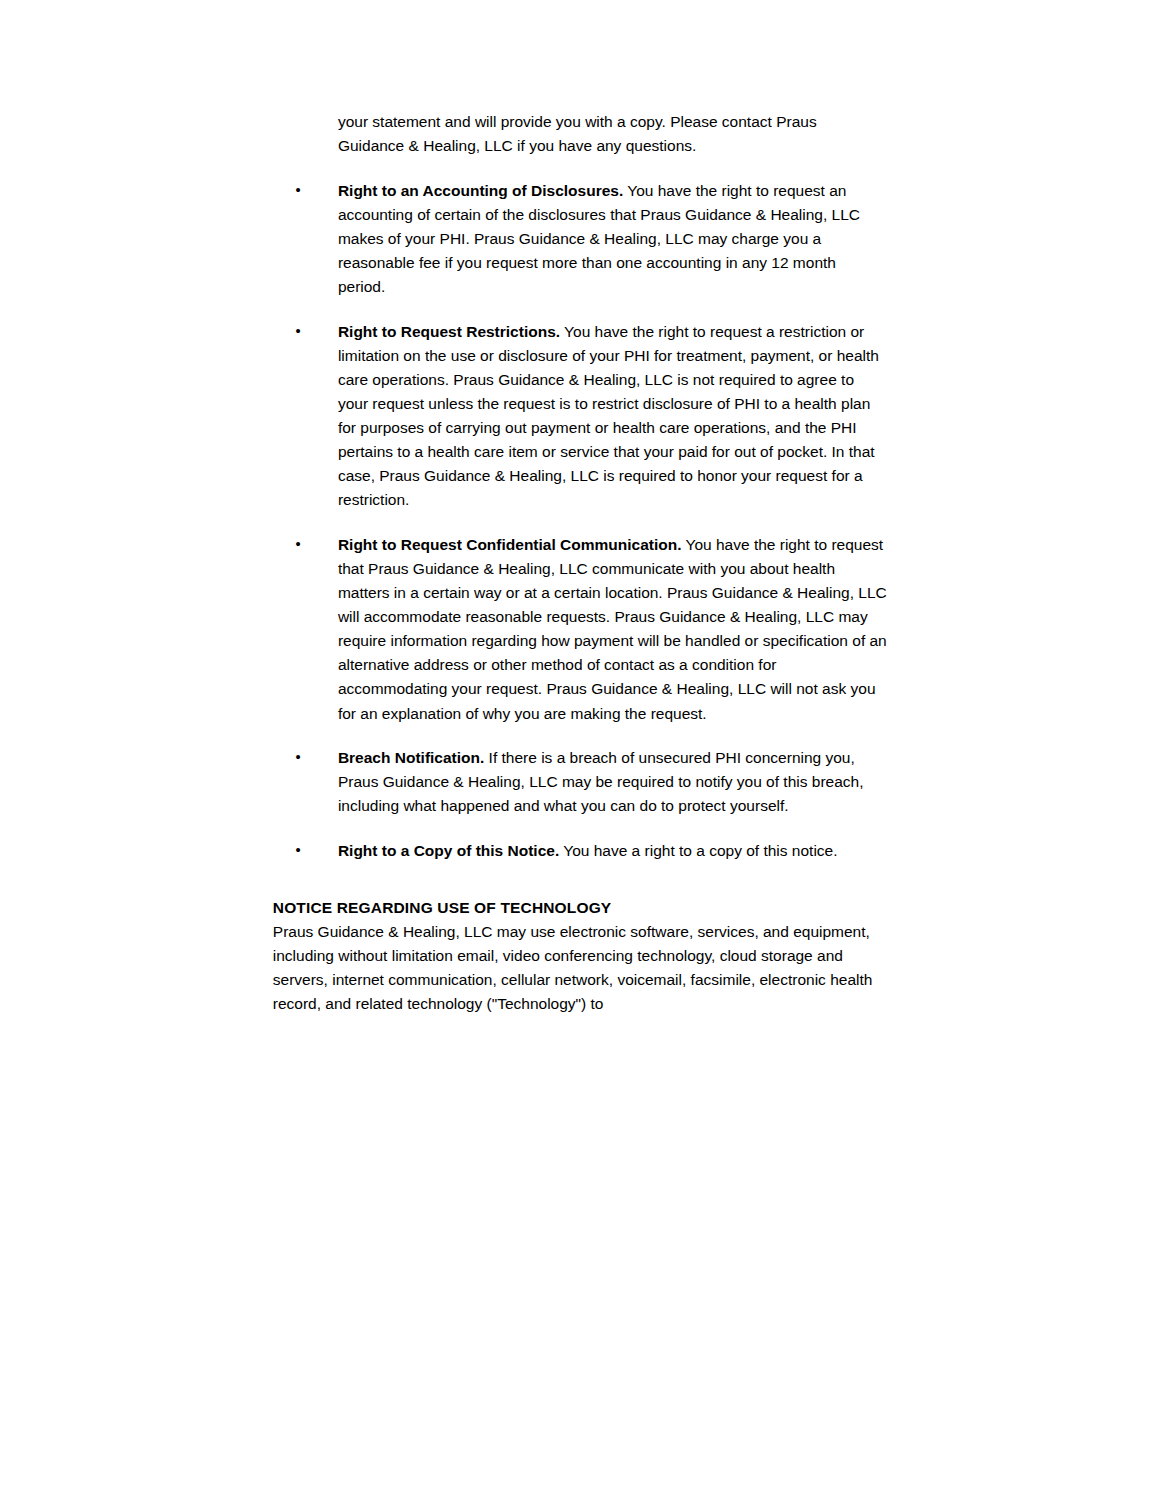your statement and will provide you with a copy. Please contact Praus Guidance & Healing, LLC if you have any questions.
Right to an Accounting of Disclosures. You have the right to request an accounting of certain of the disclosures that Praus Guidance & Healing, LLC makes of your PHI. Praus Guidance & Healing, LLC may charge you a reasonable fee if you request more than one accounting in any 12 month period.
Right to Request Restrictions. You have the right to request a restriction or limitation on the use or disclosure of your PHI for treatment, payment, or health care operations. Praus Guidance & Healing, LLC is not required to agree to your request unless the request is to restrict disclosure of PHI to a health plan for purposes of carrying out payment or health care operations, and the PHI pertains to a health care item or service that your paid for out of pocket. In that case, Praus Guidance & Healing, LLC is required to honor your request for a restriction.
Right to Request Confidential Communication. You have the right to request that Praus Guidance & Healing, LLC communicate with you about health matters in a certain way or at a certain location. Praus Guidance & Healing, LLC will accommodate reasonable requests. Praus Guidance & Healing, LLC may require information regarding how payment will be handled or specification of an alternative address or other method of contact as a condition for accommodating your request. Praus Guidance & Healing, LLC will not ask you for an explanation of why you are making the request.
Breach Notification. If there is a breach of unsecured PHI concerning you, Praus Guidance & Healing, LLC may be required to notify you of this breach, including what happened and what you can do to protect yourself.
Right to a Copy of this Notice. You have a right to a copy of this notice.
Notice Regarding Use of Technology
Praus Guidance & Healing, LLC may use electronic software, services, and equipment, including without limitation email, video conferencing technology, cloud storage and servers, internet communication, cellular network, voicemail, facsimile, electronic health record, and related technology ("Technology") to